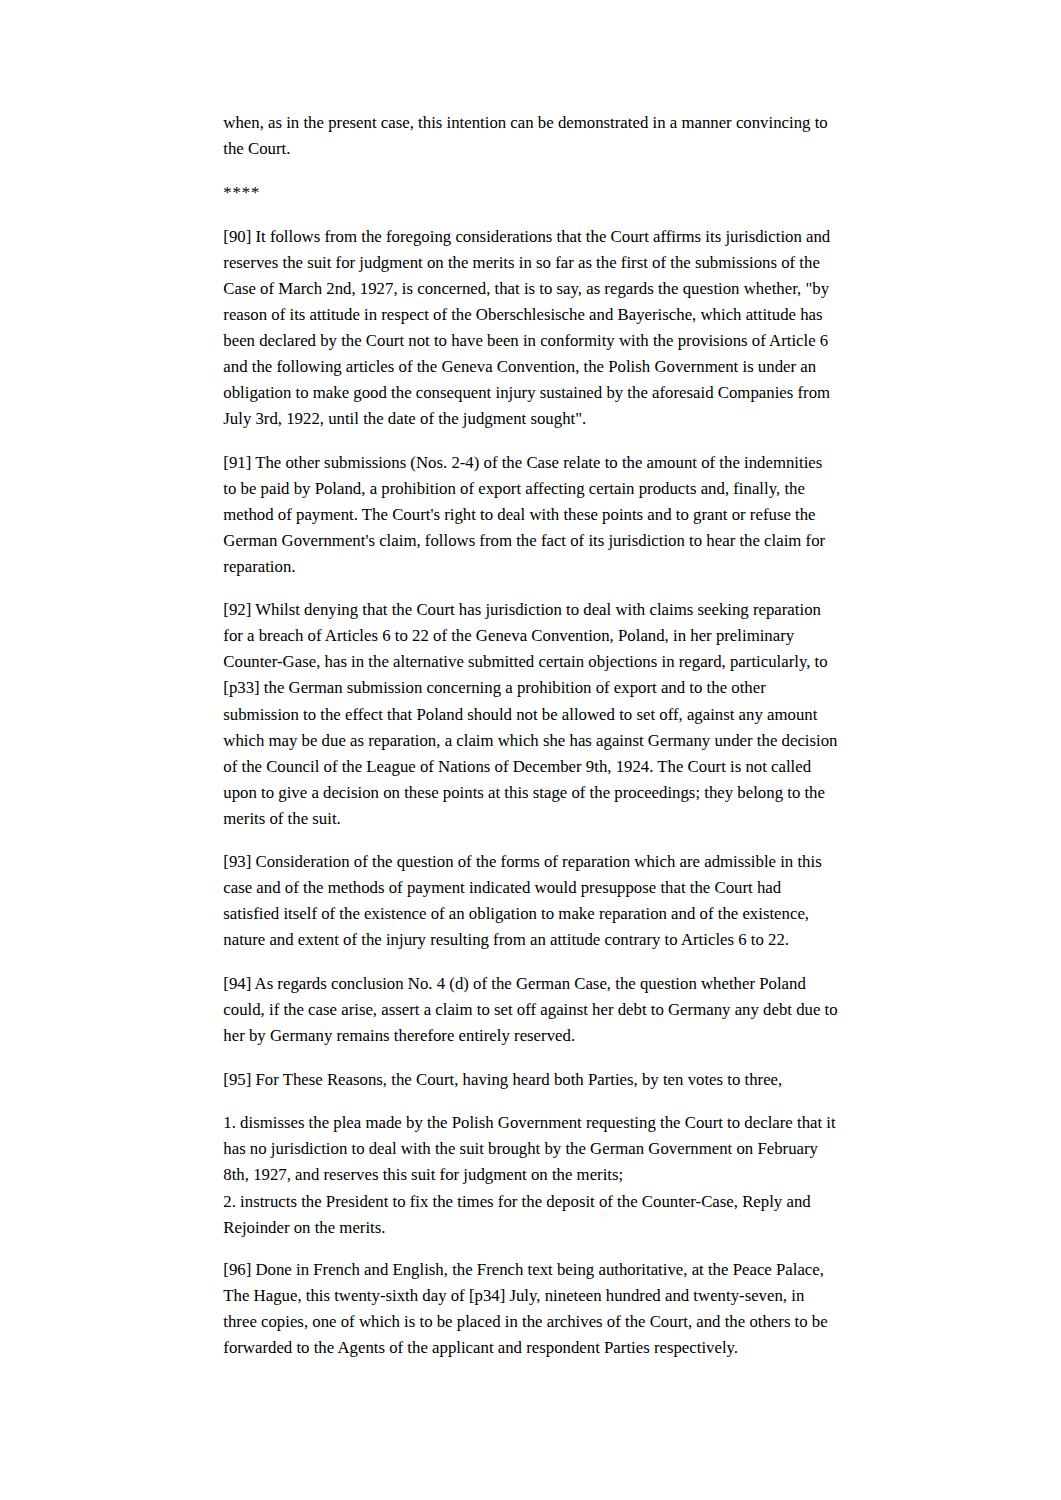when, as in the present case, this intention can be demonstrated in a manner convincing to the Court.
****
[90] It follows from the foregoing considerations that the Court affirms its jurisdiction and reserves the suit for judgment on the merits in so far as the first of the submissions of the Case of March 2nd, 1927, is concerned, that is to say, as regards the question whether, "by reason of its attitude in respect of the Oberschlesische and Bayerische, which attitude has been declared by the Court not to have been in conformity with the provisions of Article 6 and the following articles of the Geneva Convention, the Polish Government is under an obligation to make good the consequent injury sustained by the aforesaid Companies from July 3rd, 1922, until the date of the judgment sought".
[91] The other submissions (Nos. 2-4) of the Case relate to the amount of the indemnities to be paid by Poland, a prohibition of export affecting certain products and, finally, the method of payment. The Court's right to deal with these points and to grant or refuse the German Government's claim, follows from the fact of its jurisdiction to hear the claim for reparation.
[92] Whilst denying that the Court has jurisdiction to deal with claims seeking reparation for a breach of Articles 6 to 22 of the Geneva Convention, Poland, in her preliminary Counter-Gase, has in the alternative submitted certain objections in regard, particularly, to [p33] the German submission concerning a prohibition of export and to the other submission to the effect that Poland should not be allowed to set off, against any amount which may be due as reparation, a claim which she has against Germany under the decision of the Council of the League of Nations of December 9th, 1924. The Court is not called upon to give a decision on these points at this stage of the proceedings; they belong to the merits of the suit.
[93] Consideration of the question of the forms of reparation which are admissible in this case and of the methods of payment indicated would presuppose that the Court had satisfied itself of the existence of an obligation to make reparation and of the existence, nature and extent of the injury resulting from an attitude contrary to Articles 6 to 22.
[94] As regards conclusion No. 4 (d) of the German Case, the question whether Poland could, if the case arise, assert a claim to set off against her debt to Germany any debt due to her by Germany remains therefore entirely reserved.
[95] For These Reasons, the Court, having heard both Parties, by ten votes to three,
1. dismisses the plea made by the Polish Government requesting the Court to declare that it has no jurisdiction to deal with the suit brought by the German Government on February 8th, 1927, and reserves this suit for judgment on the merits;
2. instructs the President to fix the times for the deposit of the Counter-Case, Reply and Rejoinder on the merits.
[96] Done in French and English, the French text being authoritative, at the Peace Palace, The Hague, this twenty-sixth day of [p34] July, nineteen hundred and twenty-seven, in three copies, one of which is to be placed in the archives of the Court, and the others to be forwarded to the Agents of the applicant and respondent Parties respectively.